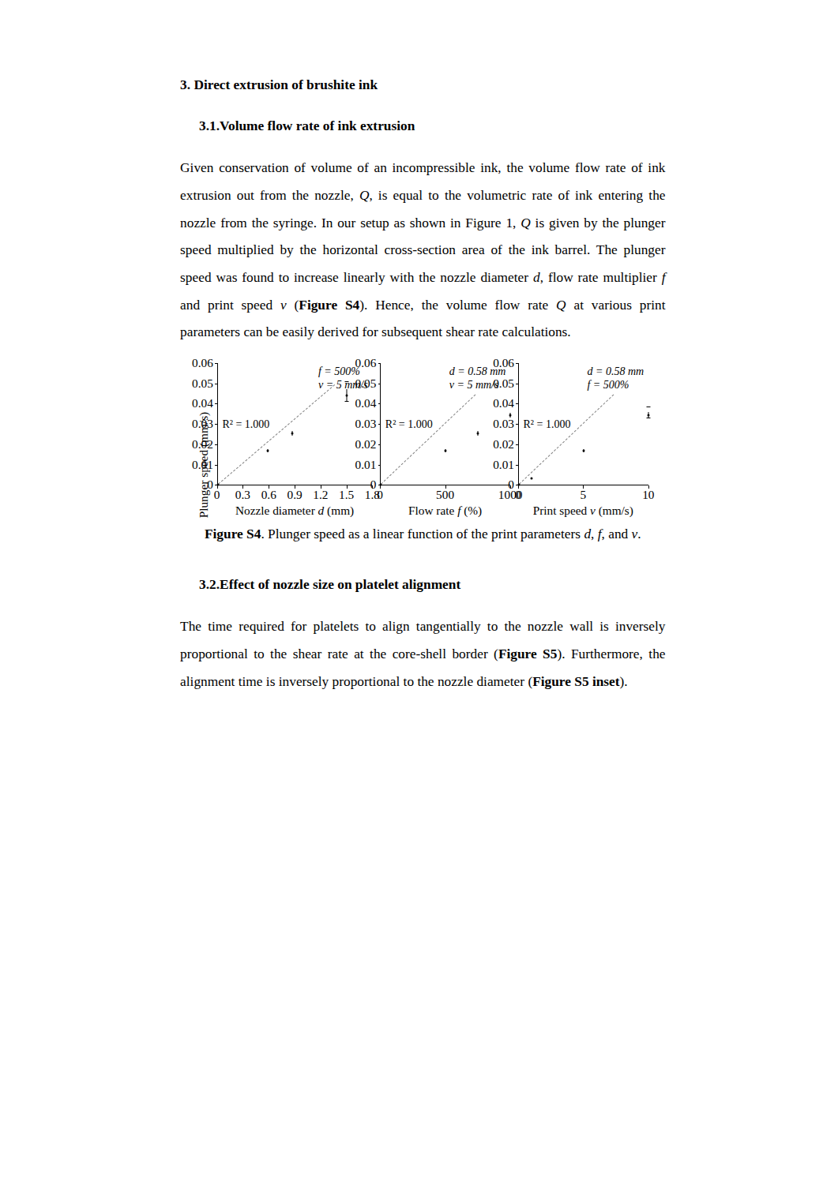3. Direct extrusion of brushite ink
3.1.Volume flow rate of ink extrusion
Given conservation of volume of an incompressible ink, the volume flow rate of ink extrusion out from the nozzle, Q, is equal to the volumetric rate of ink entering the nozzle from the syringe. In our setup as shown in Figure 1, Q is given by the plunger speed multiplied by the horizontal cross-section area of the ink barrel. The plunger speed was found to increase linearly with the nozzle diameter d, flow rate multiplier f and print speed v (Figure S4). Hence, the volume flow rate Q at various print parameters can be easily derived for subsequent shear rate calculations.
Plunger speed (mm/s)
0.06 0.05 0.04 0.03 0.02 0.01 0
f = 500%
v = 5 mm/s
R² = 1.000
0 0.3 0.6 0.9 1.2 1.5 1.8
Nozzle diameter d (mm)
0.06 0.05 0.04 0.03 0.02 0.01 0
d = 0.58 mm
v = 5 mm/s
R² = 1.000
0 500 1000
Flow rate f (%)
0.06 0.05 0.04 0.03 0.02 0.01 0
d = 0.58 mm
f = 500%
R² = 1.000
0 5 10
Print speed v (mm/s)
Figure S4. Plunger speed as a linear function of the print parameters d, f, and v.
3.2.Effect of nozzle size on platelet alignment
The time required for platelets to align tangentially to the nozzle wall is inversely proportional to the shear rate at the core-shell border (Figure S5). Furthermore, the alignment time is inversely proportional to the nozzle diameter (Figure S5 inset).